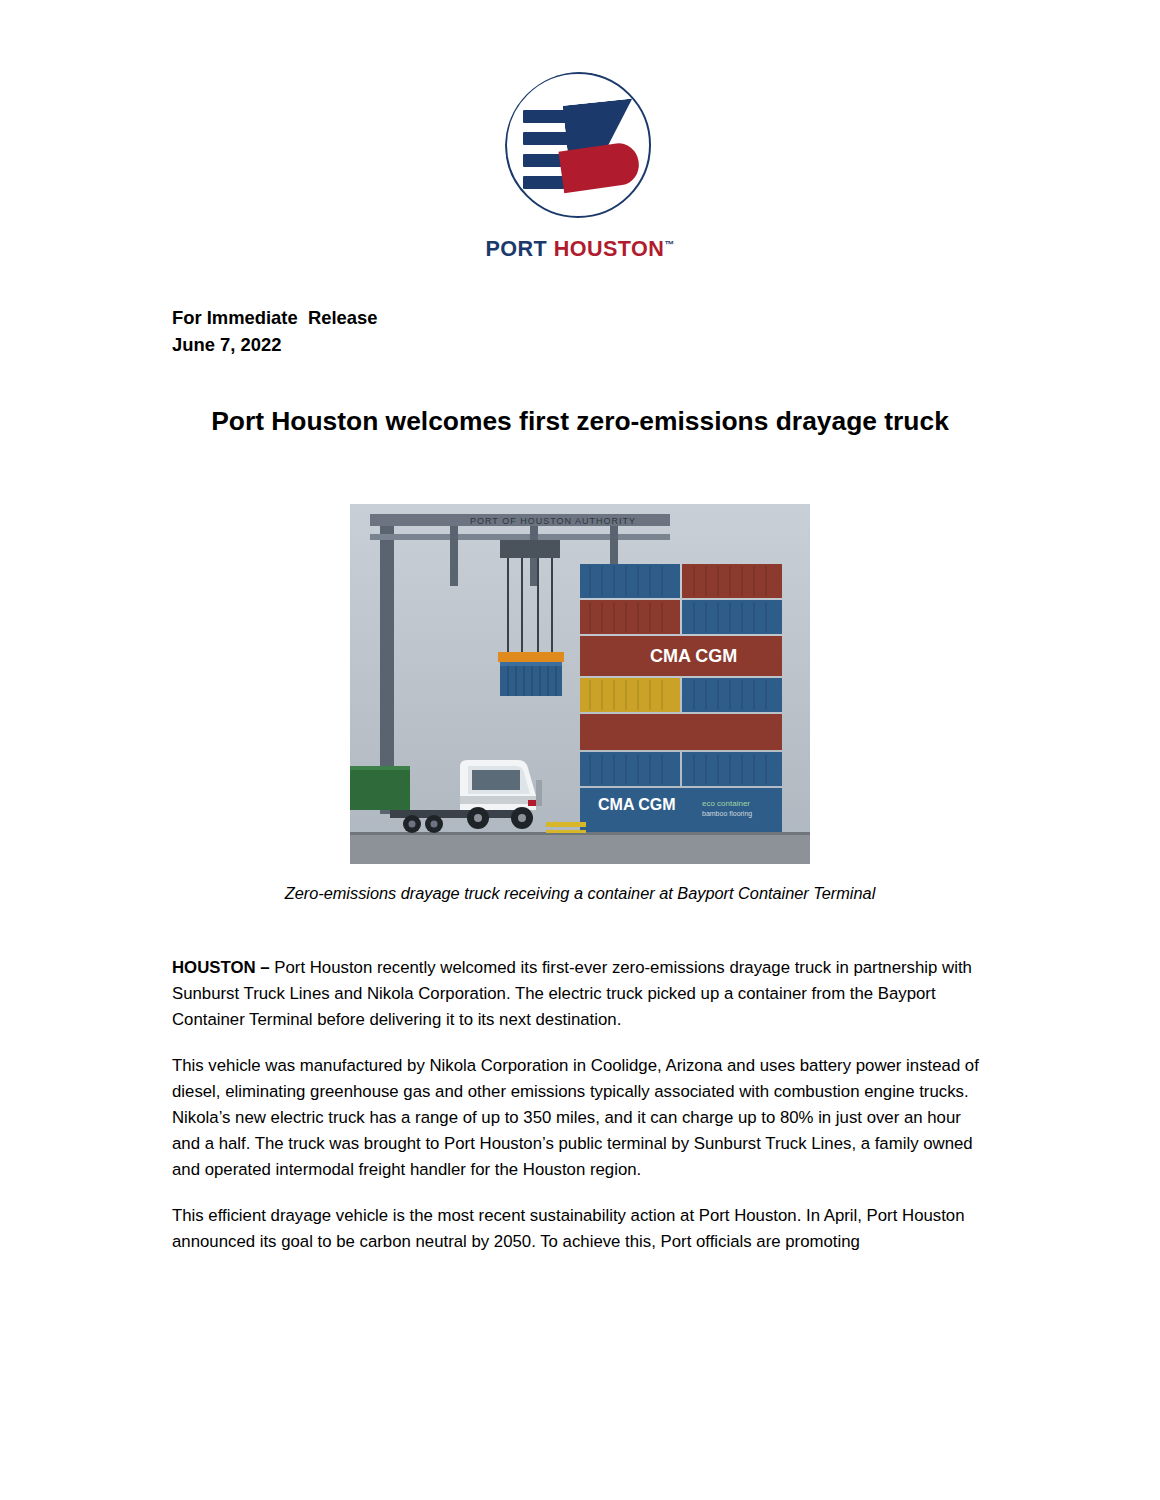PORT HOUSTON™
For Immediate Release
June 7, 2022
Port Houston welcomes first zero-emissions drayage truck
PORT OF HOUSTON AUTHORITY CMA CGM CMA CGM eco container bamboo flooring
Zero-emissions drayage truck receiving a container at Bayport Container Terminal
HOUSTON – Port Houston recently welcomed its first-ever zero-emissions drayage truck in partnership with Sunburst Truck Lines and Nikola Corporation. The electric truck picked up a container from the Bayport Container Terminal before delivering it to its next destination.
This vehicle was manufactured by Nikola Corporation in Coolidge, Arizona and uses battery power instead of diesel, eliminating greenhouse gas and other emissions typically associated with combustion engine trucks. Nikola’s new electric truck has a range of up to 350 miles, and it can charge up to 80% in just over an hour and a half. The truck was brought to Port Houston’s public terminal by Sunburst Truck Lines, a family owned and operated intermodal freight handler for the Houston region.
This efficient drayage vehicle is the most recent sustainability action at Port Houston. In April, Port Houston announced its goal to be carbon neutral by 2050. To achieve this, Port officials are promoting